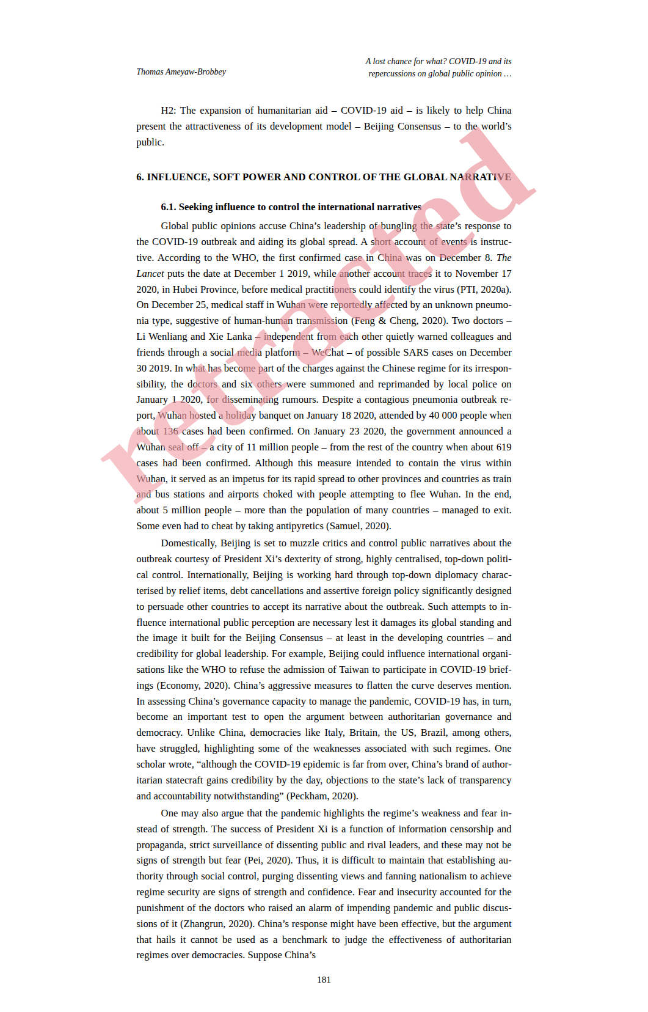Thomas Ameyaw-Brobbey
A lost chance for what? COVID-19 and its
repercussions on global public opinion …
H2: The expansion of humanitarian aid – COVID-19 aid – is likely to help China present the attractiveness of its development model – Beijing Consensus – to the world’s public.
6. INFLUENCE, SOFT POWER AND CONTROL OF THE GLOBAL NARRATIVE
6.1. Seeking influence to control the international narratives
Global public opinions accuse China’s leadership of bungling the state’s response to the COVID-19 outbreak and aiding its global spread. A short account of events is instructive. According to the WHO, the first confirmed case in China was on December 8. The Lancet puts the date at December 1 2019, while another account traces it to November 17 2020, in Hubei Province, before medical practitioners could identify the virus (PTI, 2020a). On December 25, medical staff in Wuhan were reportedly affected by an unknown pneumonia type, suggestive of human-human transmission (Feng & Cheng, 2020). Two doctors – Li Wenliang and Xie Lanka – independent from each other quietly warned colleagues and friends through a social media platform – WeChat – of possible SARS cases on December 30 2019. In what has become part of the charges against the Chinese regime for its irresponsibility, the doctors and six others were summoned and reprimanded by local police on January 1 2020, for disseminating rumours. Despite a contagious pneumonia outbreak report, Wuhan hosted a holiday banquet on January 18 2020, attended by 40 000 people when about 136 cases had been confirmed. On January 23 2020, the government announced a Wuhan seal off – a city of 11 million people – from the rest of the country when about 619 cases had been confirmed. Although this measure intended to contain the virus within Wuhan, it served as an impetus for its rapid spread to other provinces and countries as train and bus stations and airports choked with people attempting to flee Wuhan. In the end, about 5 million people – more than the population of many countries – managed to exit. Some even had to cheat by taking antipyretics (Samuel, 2020).
Domestically, Beijing is set to muzzle critics and control public narratives about the outbreak courtesy of President Xi’s dexterity of strong, highly centralised, top-down political control. Internationally, Beijing is working hard through top-down diplomacy characterised by relief items, debt cancellations and assertive foreign policy significantly designed to persuade other countries to accept its narrative about the outbreak. Such attempts to influence international public perception are necessary lest it damages its global standing and the image it built for the Beijing Consensus – at least in the developing countries – and credibility for global leadership. For example, Beijing could influence international organisations like the WHO to refuse the admission of Taiwan to participate in COVID-19 briefings (Economy, 2020). China’s aggressive measures to flatten the curve deserves mention. In assessing China’s governance capacity to manage the pandemic, COVID-19 has, in turn, become an important test to open the argument between authoritarian governance and democracy. Unlike China, democracies like Italy, Britain, the US, Brazil, among others, have struggled, highlighting some of the weaknesses associated with such regimes. One scholar wrote, “although the COVID-19 epidemic is far from over, China’s brand of authoritarian statecraft gains credibility by the day, objections to the state’s lack of transparency and accountability notwithstanding” (Peckham, 2020).
One may also argue that the pandemic highlights the regime’s weakness and fear instead of strength. The success of President Xi is a function of information censorship and propaganda, strict surveillance of dissenting public and rival leaders, and these may not be signs of strength but fear (Pei, 2020). Thus, it is difficult to maintain that establishing authority through social control, purging dissenting views and fanning nationalism to achieve regime security are signs of strength and confidence. Fear and insecurity accounted for the punishment of the doctors who raised an alarm of impending pandemic and public discussions of it (Zhangrun, 2020). China’s response might have been effective, but the argument that hails it cannot be used as a benchmark to judge the effectiveness of authoritarian regimes over democracies. Suppose China’s
retracted
181